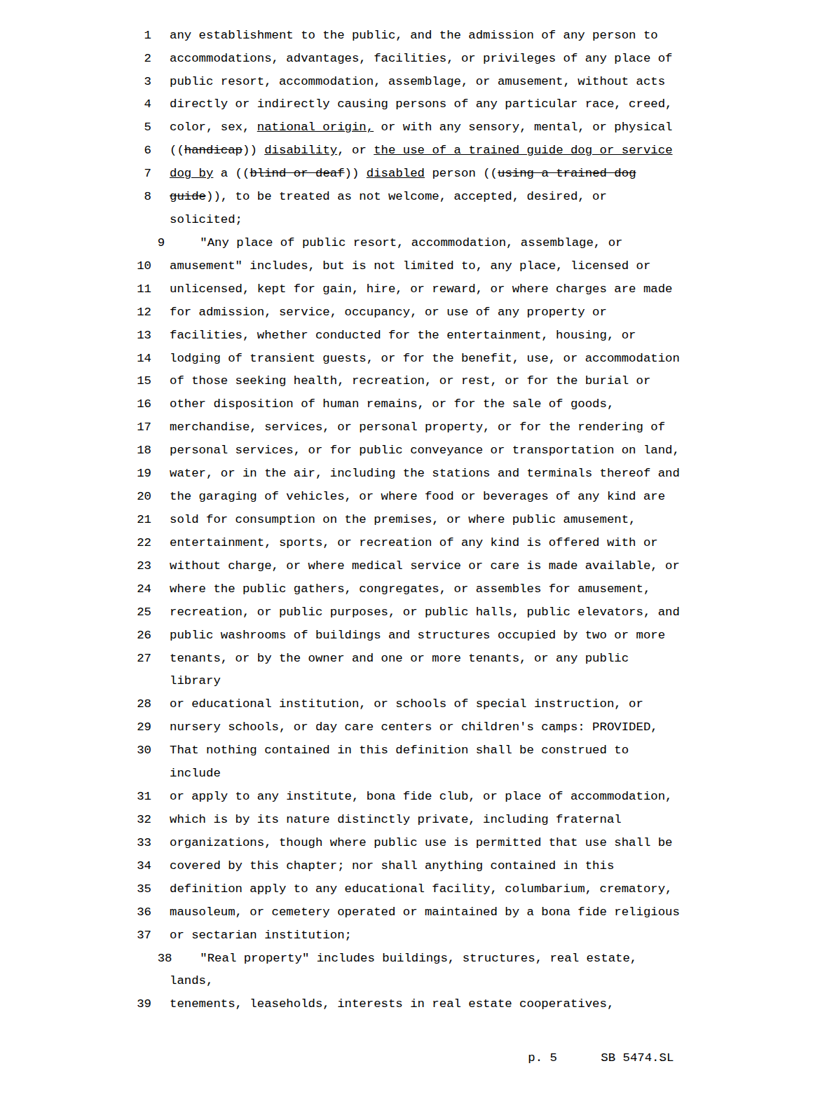any establishment to the public, and the admission of any person to
accommodations, advantages, facilities, or privileges of any place of
public resort, accommodation, assemblage, or amusement, without acts
directly or indirectly causing persons of any particular race, creed,
color, sex, national origin, or with any sensory, mental, or physical
((handicap)) disability, or the use of a trained guide dog or service
dog by a ((blind or deaf)) disabled person ((using a trained dog
guide)), to be treated as not welcome, accepted, desired, or solicited;
"Any place of public resort, accommodation, assemblage, or
amusement" includes, but is not limited to, any place, licensed or
unlicensed, kept for gain, hire, or reward, or where charges are made
for admission, service, occupancy, or use of any property or
facilities, whether conducted for the entertainment, housing, or
lodging of transient guests, or for the benefit, use, or accommodation
of those seeking health, recreation, or rest, or for the burial or
other disposition of human remains, or for the sale of goods,
merchandise, services, or personal property, or for the rendering of
personal services, or for public conveyance or transportation on land,
water, or in the air, including the stations and terminals thereof and
the garaging of vehicles, or where food or beverages of any kind are
sold for consumption on the premises, or where public amusement,
entertainment, sports, or recreation of any kind is offered with or
without charge, or where medical service or care is made available, or
where the public gathers, congregates, or assembles for amusement,
recreation, or public purposes, or public halls, public elevators, and
public washrooms of buildings and structures occupied by two or more
tenants, or by the owner and one or more tenants, or any public library
or educational institution, or schools of special instruction, or
nursery schools, or day care centers or children's camps: PROVIDED,
That nothing contained in this definition shall be construed to include
or apply to any institute, bona fide club, or place of accommodation,
which is by its nature distinctly private, including fraternal
organizations, though where public use is permitted that use shall be
covered by this chapter; nor shall anything contained in this
definition apply to any educational facility, columbarium, crematory,
mausoleum, or cemetery operated or maintained by a bona fide religious
or sectarian institution;
"Real property" includes buildings, structures, real estate, lands,
tenements, leaseholds, interests in real estate cooperatives,
p. 5 SB 5474.SL